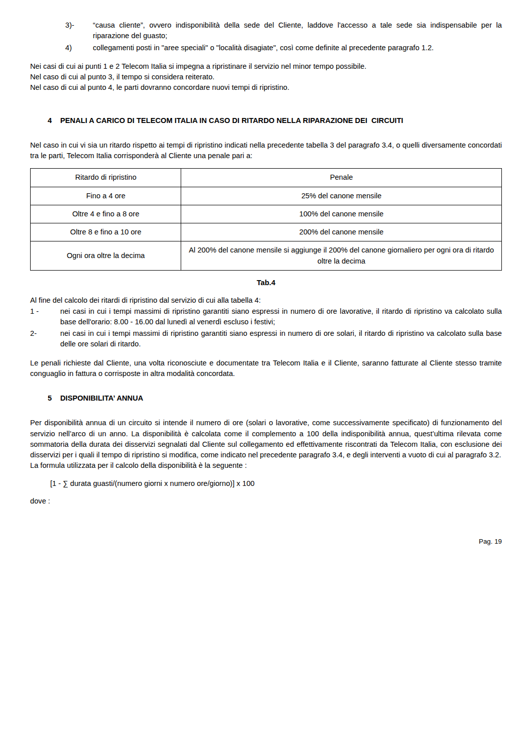3)-
“causa cliente”, ovvero indisponibilità della sede del Cliente, laddove l'accesso a tale sede sia indispensabile per la riparazione del guasto;
4)
collegamenti posti in "aree speciali" o "località disagiate", così come definite al precedente paragrafo 1.2.
Nei casi di cui ai punti 1 e 2 Telecom Italia si impegna a ripristinare il servizio nel minor tempo possibile.
Nel caso di cui al punto 3, il tempo si considera reiterato.
Nel caso di cui al punto 4, le parti dovranno concordare nuovi tempi di ripristino.
4 PENALI A CARICO DI TELECOM ITALIA IN CASO DI RITARDO NELLA RIPARAZIONE DEI CIRCUITI
Nel caso in cui vi sia un ritardo rispetto ai tempi di ripristino indicati nella precedente tabella 3 del paragrafo 3.4, o quelli diversamente concordati tra le parti, Telecom Italia corrisponderà al Cliente una penale pari a:
| Ritardo di ripristino | Penale |
| Fino a 4 ore | 25% del canone mensile |
| Oltre 4 e fino a 8 ore | 100% del canone mensile |
| Oltre 8 e fino a 10 ore | 200% del canone mensile |
| Ogni ora oltre la decima | Al 200% del canone mensile si aggiunge il 200% del canone giornaliero per ogni ora di ritardo oltre la decima |
Tab.4
Al fine del calcolo dei ritardi di ripristino dal servizio di cui alla tabella 4:
1 -
nei casi in cui i tempi massimi di ripristino garantiti siano espressi in numero di ore lavorative, il ritardo di ripristino va calcolato sulla base dell'orario: 8.00 - 16.00 dal lunedì al venerdì escluso i festivi;
2-
nei casi in cui i tempi massimi di ripristino garantiti siano espressi in numero di ore solari, il ritardo di ripristino va calcolato sulla base delle ore solari di ritardo.
Le penali richieste dal Cliente, una volta riconosciute e documentate tra Telecom Italia e il Cliente, saranno fatturate al Cliente stesso tramite conguaglio in fattura o corrisposte in altra modalità concordata.
5 DISPONIBILITA’ ANNUA
Per disponibilità annua di un circuito si intende il numero di ore (solari o lavorative, come successivamente specificato) di funzionamento del servizio nell’arco di un anno. La disponibilità è calcolata come il complemento a 100 della indisponibilità annua, quest’ultima rilevata come sommatoria della durata dei disservizi segnalati dal Cliente sul collegamento ed effettivamente riscontrati da Telecom Italia, con esclusione dei disservizi per i quali il tempo di ripristino si modifica, come indicato nel precedente paragrafo 3.4, e degli interventi a vuoto di cui al paragrafo 3.2.
La formula utilizzata per il calcolo della disponibilità è la seguente :
[1 - ∑ durata guasti/(numero giorni x numero ore/giorno)] x 100
dove :
Pag. 19